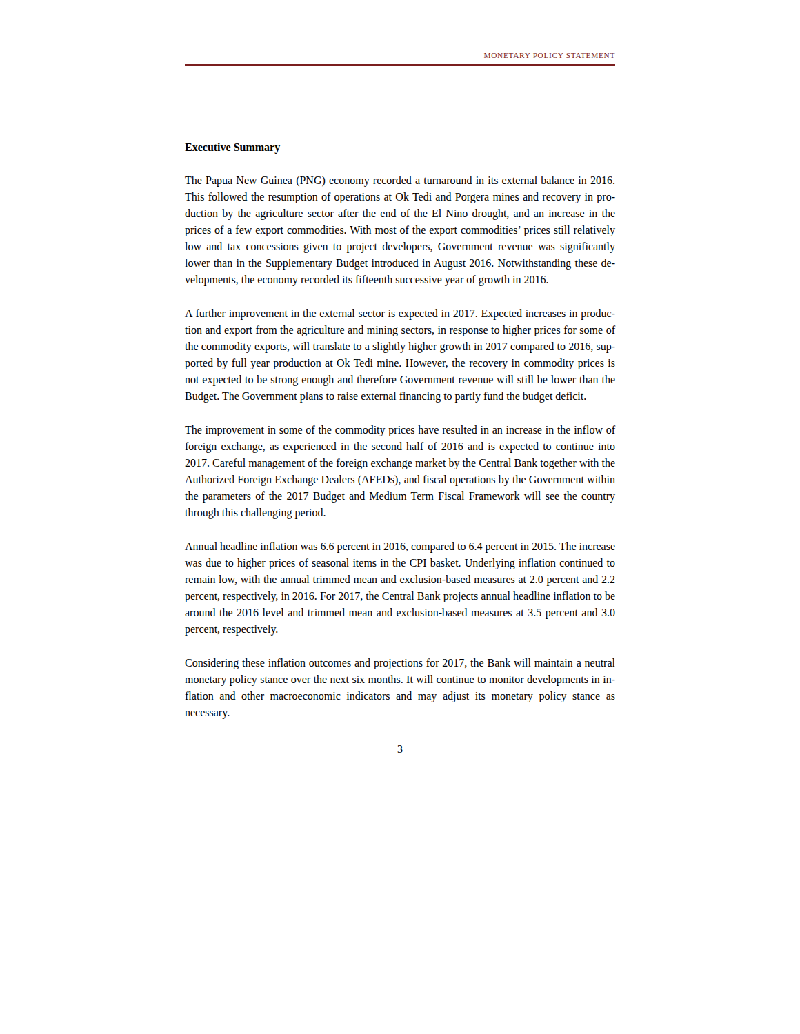Monetary Policy Statement
Executive Summary
The Papua New Guinea (PNG) economy recorded a turnaround in its external balance in 2016. This followed the resumption of operations at Ok Tedi and Porgera mines and recovery in production by the agriculture sector after the end of the El Nino drought, and an increase in the prices of a few export commodities. With most of the export commodities’ prices still relatively low and tax concessions given to project developers, Government revenue was significantly lower than in the Supplementary Budget introduced in August 2016. Notwithstanding these developments, the economy recorded its fifteenth successive year of growth in 2016.
A further improvement in the external sector is expected in 2017. Expected increases in production and export from the agriculture and mining sectors, in response to higher prices for some of the commodity exports, will translate to a slightly higher growth in 2017 compared to 2016, supported by full year production at Ok Tedi mine. However, the recovery in commodity prices is not expected to be strong enough and therefore Government revenue will still be lower than the Budget. The Government plans to raise external financing to partly fund the budget deficit.
The improvement in some of the commodity prices have resulted in an increase in the inflow of foreign exchange, as experienced in the second half of 2016 and is expected to continue into 2017. Careful management of the foreign exchange market by the Central Bank together with the Authorized Foreign Exchange Dealers (AFEDs), and fiscal operations by the Government within the parameters of the 2017 Budget and Medium Term Fiscal Framework will see the country through this challenging period.
Annual headline inflation was 6.6 percent in 2016, compared to 6.4 percent in 2015. The increase was due to higher prices of seasonal items in the CPI basket. Underlying inflation continued to remain low, with the annual trimmed mean and exclusion-based measures at 2.0 percent and 2.2 percent, respectively, in 2016. For 2017, the Central Bank projects annual headline inflation to be around the 2016 level and trimmed mean and exclusion-based measures at 3.5 percent and 3.0 percent, respectively.
Considering these inflation outcomes and projections for 2017, the Bank will maintain a neutral monetary policy stance over the next six months. It will continue to monitor developments in inflation and other macroeconomic indicators and may adjust its monetary policy stance as necessary.
3